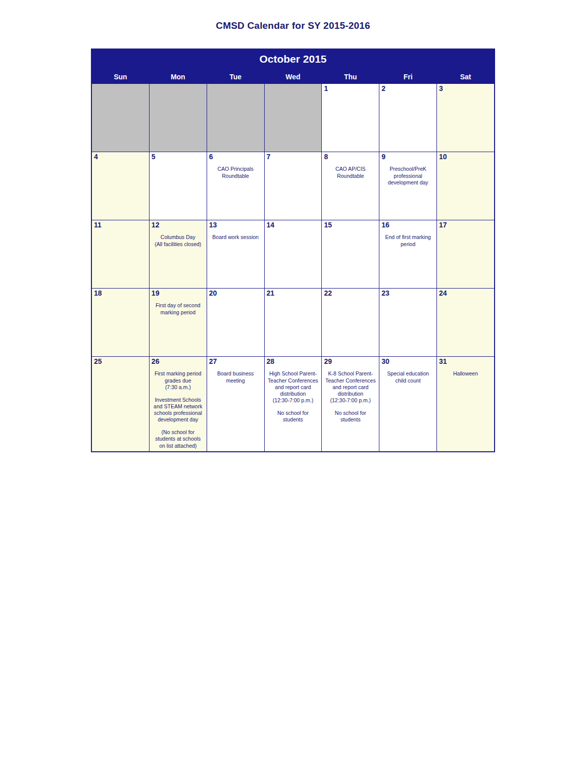CMSD Calendar for SY 2015-2016
October 2015
| Sun | Mon | Tue | Wed | Thu | Fri | Sat |
| --- | --- | --- | --- | --- | --- | --- |
| | | | | 1 | 2 | 3 |
| 4 | 5 | 6 CAO Principals Roundtable | 7 | 8 CAO AP/CIS Roundtable | 9 Preschool/PreK professional development day | 10 |
| 11 | 12 Columbus Day (All facilities closed) | 13 Board work session | 14 | 15 | 16 End of first marking period | 17 |
| 18 | 19 First day of second marking period | 20 | 21 | 22 | 23 | 24 |
| 25 | 26 First marking period grades due (7:30 a.m.) Investment Schools and STEAM network schools professional development day (No school for students at schools on list attached) | 27 Board business meeting | 28 High School Parent-Teacher Conferences and report card distribution (12:30-7:00 p.m.) No school for students | 29 K-8 School Parent-Teacher Conferences and report card distribution (12:30-7:00 p.m.) No school for students | 30 Special education child count | 31 Halloween |